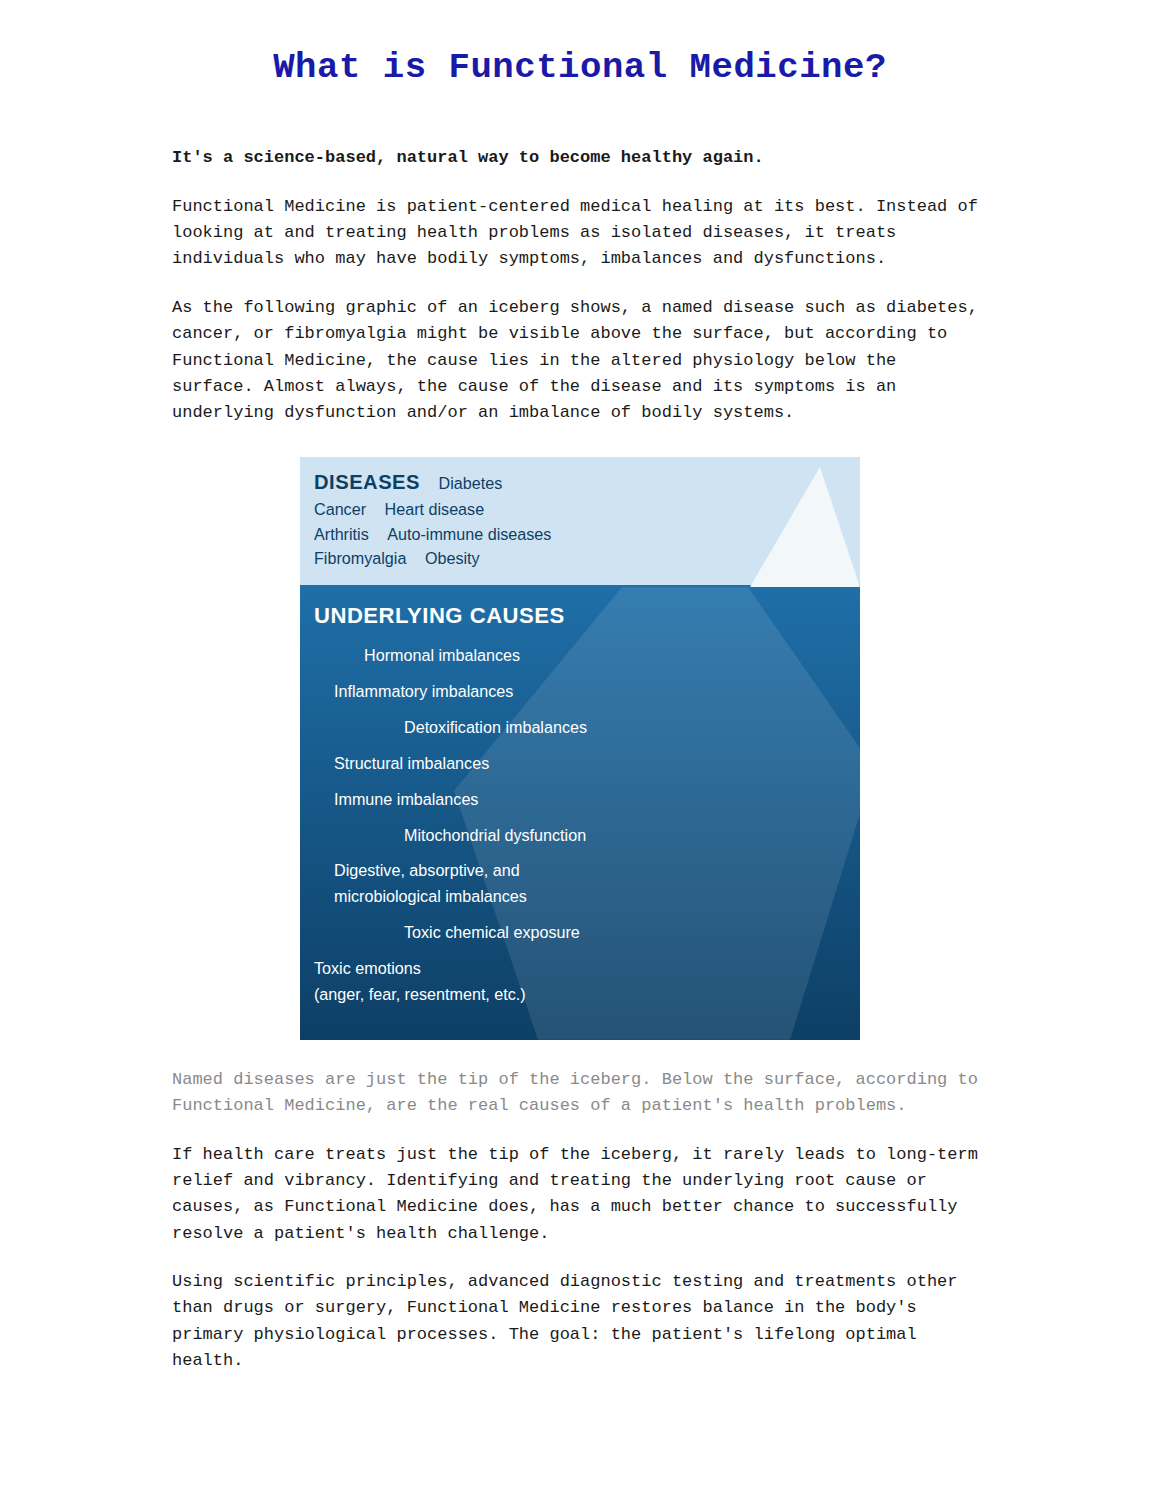What is Functional Medicine?
It's a science-based, natural way to become healthy again.
Functional Medicine is patient-centered medical healing at its best. Instead of looking at and treating health problems as isolated diseases, it treats individuals who may have bodily symptoms, imbalances and dysfunctions.
As the following graphic of an iceberg shows, a named disease such as diabetes, cancer, or fibromyalgia might be visible above the surface, but according to Functional Medicine, the cause lies in the altered physiology below the surface. Almost always, the cause of the disease and its symptoms is an underlying dysfunction and/or an imbalance of bodily systems.
DISEASES Diabetes
Cancer Heart disease
Arthritis Auto-immune diseases
Fibromyalgia Obesity
UNDERLYING CAUSES
Hormonal imbalances
Inflammatory imbalances
Detoxification imbalances
Structural imbalances
Immune imbalances
Mitochondrial dysfunction
Digestive, absorptive, and
microbiological imbalances
Toxic chemical exposure
Toxic emotions
(anger, fear, resentment, etc.)
Named diseases are just the tip of the iceberg. Below the surface, according to Functional Medicine, are the real causes of a patient's health problems.
If health care treats just the tip of the iceberg, it rarely leads to long-term relief and vibrancy. Identifying and treating the underlying root cause or causes, as Functional Medicine does, has a much better chance to successfully resolve a patient's health challenge.
Using scientific principles, advanced diagnostic testing and treatments other than drugs or surgery, Functional Medicine restores balance in the body's primary physiological processes. The goal: the patient's lifelong optimal health.